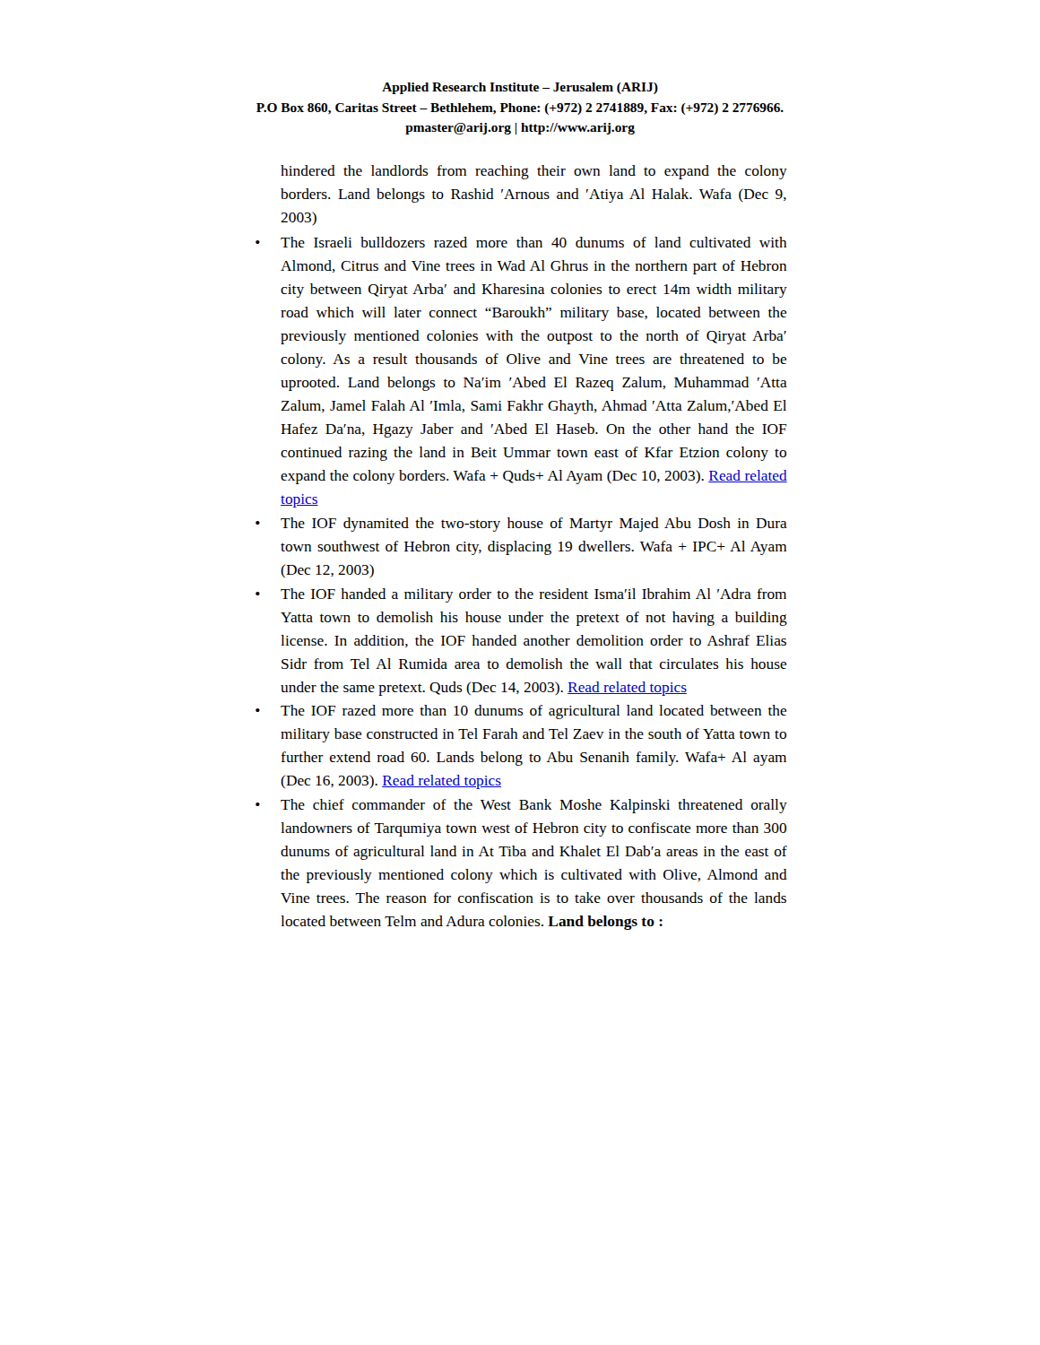Applied Research Institute – Jerusalem (ARIJ) P.O Box 860, Caritas Street – Bethlehem, Phone: (+972) 2 2741889, Fax: (+972) 2 2776966. pmaster@arij.org | http://www.arij.org
hindered the landlords from reaching their own land to expand the colony borders. Land belongs to Rashid ʹArnous and ʹAtiya Al Halak. Wafa (Dec 9, 2003)
The Israeli bulldozers razed more than 40 dunums of land cultivated with Almond, Citrus and Vine trees in Wad Al Ghrus in the northern part of Hebron city between Qiryat Arbaʹ and Kharesina colonies to erect 14m width military road which will later connect “Baroukh” military base, located between the previously mentioned colonies with the outpost to the north of Qiryat Arbaʹ colony. As a result thousands of Olive and Vine trees are threatened to be uprooted. Land belongs to Naʹim ʹAbed El Razeq Zalum, Muhammad ʹAtta Zalum, Jamel Falah Al ʹImla, Sami Fakhr Ghayth, Ahmad ʹAtta Zalum,ʹAbed El Hafez Daʹna, Hgazy Jaber and ʹAbed El Haseb. On the other hand the IOF continued razing the land in Beit Ummar town east of Kfar Etzion colony to expand the colony borders. Wafa + Quds+ Al Ayam (Dec 10, 2003). Read related topics
The IOF dynamited the two‑story house of Martyr Majed Abu Dosh in Dura town southwest of Hebron city, displacing 19 dwellers. Wafa + IPC+ Al Ayam (Dec 12, 2003)
The IOF handed a military order to the resident Ismaʹil Ibrahim Al ʹAdra from Yatta town to demolish his house under the pretext of not having a building license. In addition, the IOF handed another demolition order to Ashraf Elias Sidr from Tel Al Rumida area to demolish the wall that circulates his house under the same pretext. Quds (Dec 14, 2003). Read related topics
The IOF razed more than 10 dunums of agricultural land located between the military base constructed in Tel Farah and Tel Zaev in the south of Yatta town to further extend road 60. Lands belong to Abu Senanih family. Wafa+ Al ayam (Dec 16, 2003). Read related topics
The chief commander of the West Bank Moshe Kalpinski threatened orally landowners of Tarqumiya town west of Hebron city to confiscate more than 300 dunums of agricultural land in At Tiba and Khalet El Dabʹa areas in the east of the previously mentioned colony which is cultivated with Olive, Almond and Vine trees. The reason for confiscation is to take over thousands of the lands located between Telm and Adura colonies. Land belongs to :